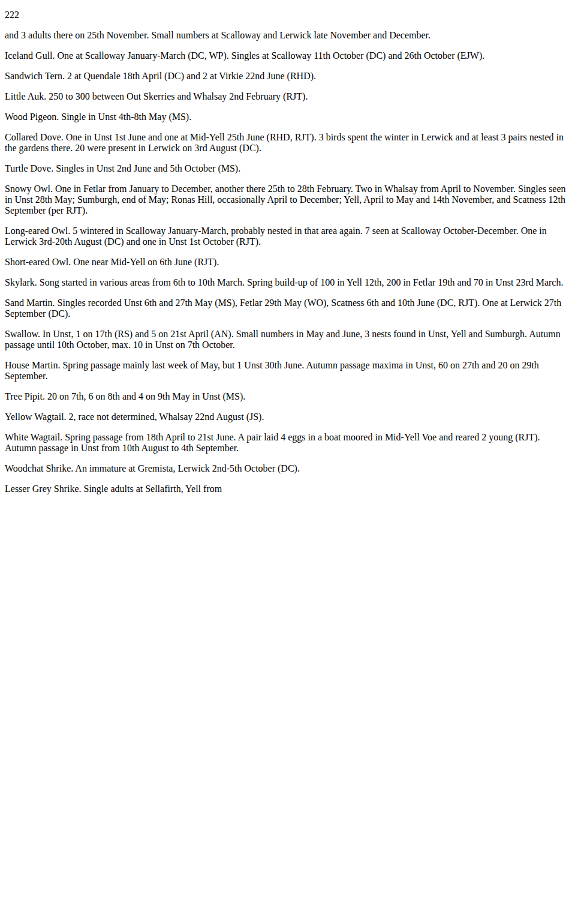222
and 3 adults there on 25th November. Small numbers at Scalloway and Lerwick late November and December.
Iceland Gull. One at Scalloway January-March (DC, WP). Singles at Scalloway 11th October (DC) and 26th October (EJW).
Sandwich Tern. 2 at Quendale 18th April (DC) and 2 at Virkie 22nd June (RHD).
Little Auk. 250 to 300 between Out Skerries and Whalsay 2nd February (RJT).
Wood Pigeon. Single in Unst 4th-8th May (MS).
Collared Dove. One in Unst 1st June and one at Mid-Yell 25th June (RHD, RJT). 3 birds spent the winter in Lerwick and at least 3 pairs nested in the gardens there. 20 were present in Lerwick on 3rd August (DC).
Turtle Dove. Singles in Unst 2nd June and 5th October (MS).
Snowy Owl. One in Fetlar from January to December, another there 25th to 28th February. Two in Whalsay from April to November. Singles seen in Unst 28th May; Sumburgh, end of May; Ronas Hill, occasionally April to December; Yell, April to May and 14th November, and Scatness 12th September (per RJT).
Long-eared Owl. 5 wintered in Scalloway January-March, probably nested in that area again. 7 seen at Scalloway October-December. One in Lerwick 3rd-20th August (DC) and one in Unst 1st October (RJT).
Short-eared Owl. One near Mid-Yell on 6th June (RJT).
Skylark. Song started in various areas from 6th to 10th March. Spring build-up of 100 in Yell 12th, 200 in Fetlar 19th and 70 in Unst 23rd March.
Sand Martin. Singles recorded Unst 6th and 27th May (MS), Fetlar 29th May (WO), Scatness 6th and 10th June (DC, RJT). One at Lerwick 27th September (DC).
Swallow. In Unst, 1 on 17th (RS) and 5 on 21st April (AN). Small numbers in May and June, 3 nests found in Unst, Yell and Sumburgh. Autumn passage until 10th October, max. 10 in Unst on 7th October.
House Martin. Spring passage mainly last week of May, but 1 Unst 30th June. Autumn passage maxima in Unst, 60 on 27th and 20 on 29th September.
Tree Pipit. 20 on 7th, 6 on 8th and 4 on 9th May in Unst (MS).
Yellow Wagtail. 2, race not determined, Whalsay 22nd August (JS).
White Wagtail. Spring passage from 18th April to 21st June. A pair laid 4 eggs in a boat moored in Mid-Yell Voe and reared 2 young (RJT). Autumn passage in Unst from 10th August to 4th September.
Woodchat Shrike. An immature at Gremista, Lerwick 2nd-5th October (DC).
Lesser Grey Shrike. Single adults at Sellafirth, Yell from